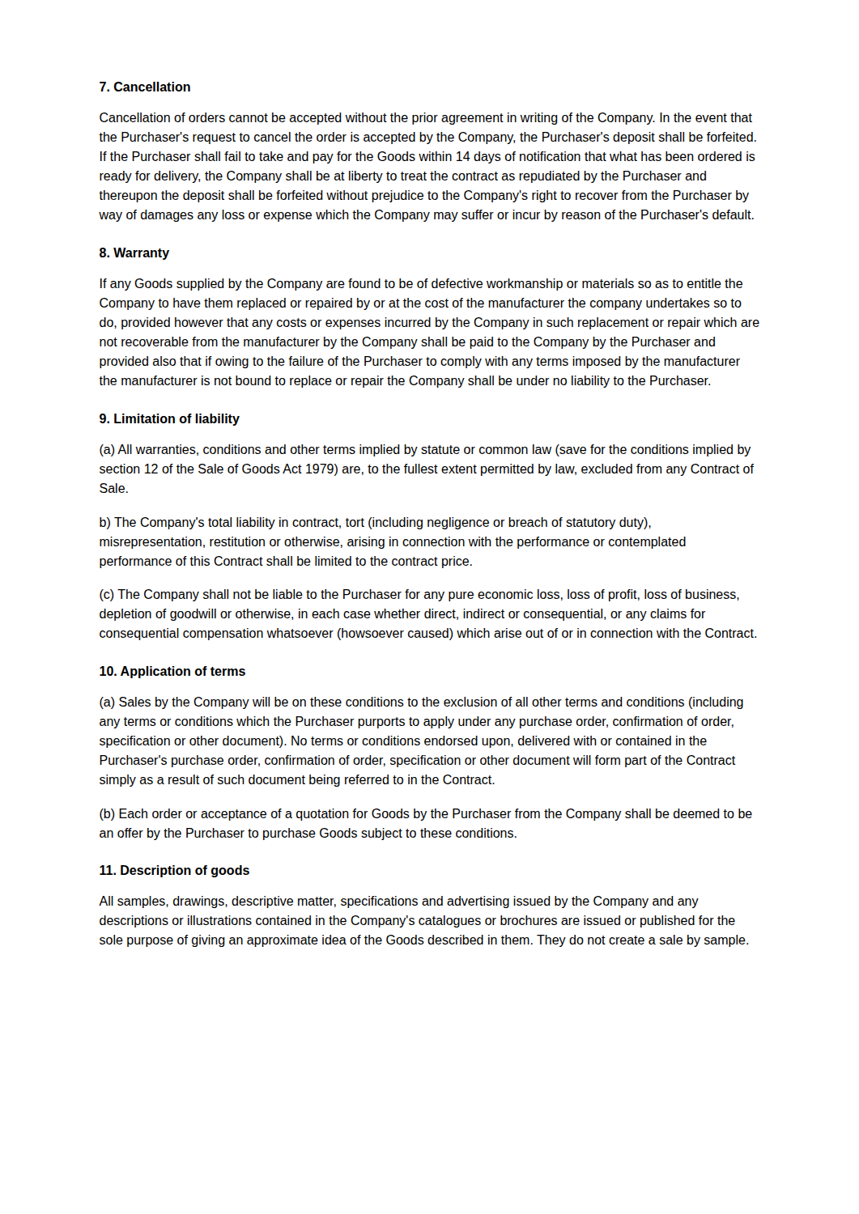7. Cancellation
Cancellation of orders cannot be accepted without the prior agreement in writing of the Company. In the event that the Purchaser's request to cancel the order is accepted by the Company, the Purchaser's deposit shall be forfeited. If the Purchaser shall fail to take and pay for the Goods within 14 days of notification that what has been ordered is ready for delivery, the Company shall be at liberty to treat the contract as repudiated by the Purchaser and thereupon the deposit shall be forfeited without prejudice to the Company's right to recover from the Purchaser by way of damages any loss or expense which the Company may suffer or incur by reason of the Purchaser's default.
8. Warranty
If any Goods supplied by the Company are found to be of defective workmanship or materials so as to entitle the Company to have them replaced or repaired by or at the cost of the manufacturer the company undertakes so to do, provided however that any costs or expenses incurred by the Company in such replacement or repair which are not recoverable from the manufacturer by the Company shall be paid to the Company by the Purchaser and provided also that if owing to the failure of the Purchaser to comply with any terms imposed by the manufacturer the manufacturer is not bound to replace or repair the Company shall be under no liability to the Purchaser.
9. Limitation of liability
(a) All warranties, conditions and other terms implied by statute or common law (save for the conditions implied by section 12 of the Sale of Goods Act 1979) are, to the fullest extent permitted by law, excluded from any Contract of Sale.
b) The Company's total liability in contract, tort (including negligence or breach of statutory duty), misrepresentation, restitution or otherwise, arising in connection with the performance or contemplated performance of this Contract shall be limited to the contract price.
(c) The Company shall not be liable to the Purchaser for any pure economic loss, loss of profit, loss of business, depletion of goodwill or otherwise, in each case whether direct, indirect or consequential, or any claims for consequential compensation whatsoever (howsoever caused) which arise out of or in connection with the Contract.
10. Application of terms
(a) Sales by the Company will be on these conditions to the exclusion of all other terms and conditions (including any terms or conditions which the Purchaser purports to apply under any purchase order, confirmation of order, specification or other document). No terms or conditions endorsed upon, delivered with or contained in the Purchaser's purchase order, confirmation of order, specification or other document will form part of the Contract simply as a result of such document being referred to in the Contract.
(b) Each order or acceptance of a quotation for Goods by the Purchaser from the Company shall be deemed to be an offer by the Purchaser to purchase Goods subject to these conditions.
11. Description of goods
All samples, drawings, descriptive matter, specifications and advertising issued by the Company and any descriptions or illustrations contained in the Company's catalogues or brochures are issued or published for the sole purpose of giving an approximate idea of the Goods described in them. They do not create a sale by sample.